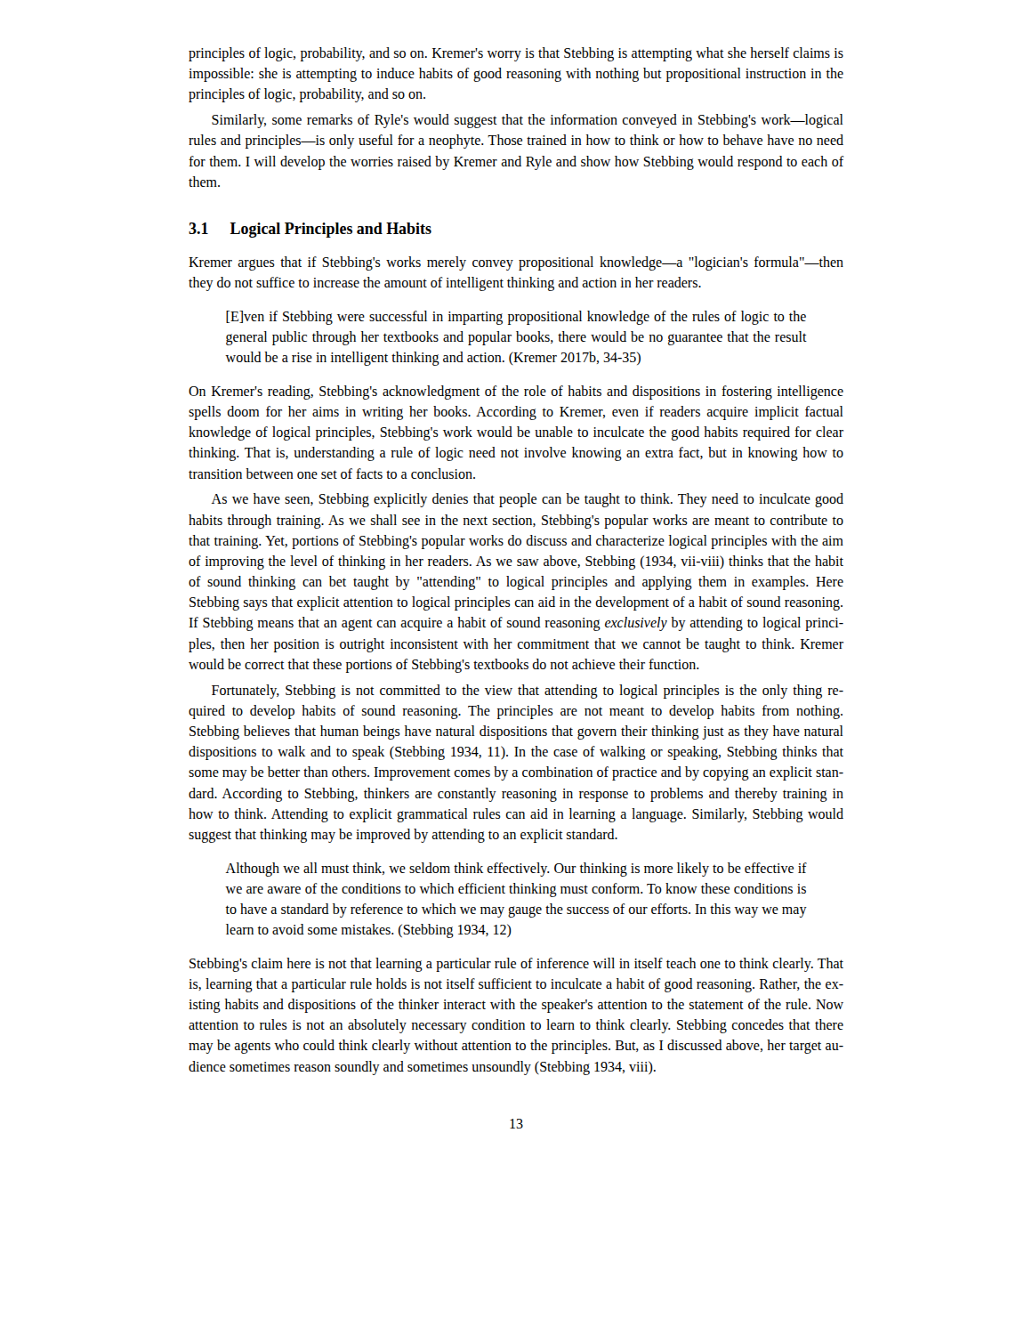principles of logic, probability, and so on. Kremer's worry is that Stebbing is attempting what she herself claims is impossible: she is attempting to induce habits of good reasoning with nothing but propositional instruction in the principles of logic, probability, and so on.
Similarly, some remarks of Ryle's would suggest that the information conveyed in Stebbing's work—logical rules and principles—is only useful for a neophyte. Those trained in how to think or how to behave have no need for them. I will develop the worries raised by Kremer and Ryle and show how Stebbing would respond to each of them.
3.1 Logical Principles and Habits
Kremer argues that if Stebbing's works merely convey propositional knowledge—a "logician's formula"—then they do not suffice to increase the amount of intelligent thinking and action in her readers.
[E]ven if Stebbing were successful in imparting propositional knowledge of the rules of logic to the general public through her textbooks and popular books, there would be no guarantee that the result would be a rise in intelligent thinking and action. (Kremer 2017b, 34-35)
On Kremer's reading, Stebbing's acknowledgment of the role of habits and dispositions in fostering intelligence spells doom for her aims in writing her books. According to Kremer, even if readers acquire implicit factual knowledge of logical principles, Stebbing's work would be unable to inculcate the good habits required for clear thinking. That is, understanding a rule of logic need not involve knowing an extra fact, but in knowing how to transition between one set of facts to a conclusion.
As we have seen, Stebbing explicitly denies that people can be taught to think. They need to inculcate good habits through training. As we shall see in the next section, Stebbing's popular works are meant to contribute to that training. Yet, portions of Stebbing's popular works do discuss and characterize logical principles with the aim of improving the level of thinking in her readers. As we saw above, Stebbing (1934, vii-viii) thinks that the habit of sound thinking can bet taught by "attending" to logical principles and applying them in examples. Here Stebbing says that explicit attention to logical principles can aid in the development of a habit of sound reasoning. If Stebbing means that an agent can acquire a habit of sound reasoning exclusively by attending to logical principles, then her position is outright inconsistent with her commitment that we cannot be taught to think. Kremer would be correct that these portions of Stebbing's textbooks do not achieve their function.
Fortunately, Stebbing is not committed to the view that attending to logical principles is the only thing required to develop habits of sound reasoning. The principles are not meant to develop habits from nothing. Stebbing believes that human beings have natural dispositions that govern their thinking just as they have natural dispositions to walk and to speak (Stebbing 1934, 11). In the case of walking or speaking, Stebbing thinks that some may be better than others. Improvement comes by a combination of practice and by copying an explicit standard. According to Stebbing, thinkers are constantly reasoning in response to problems and thereby training in how to think. Attending to explicit grammatical rules can aid in learning a language. Similarly, Stebbing would suggest that thinking may be improved by attending to an explicit standard.
Although we all must think, we seldom think effectively. Our thinking is more likely to be effective if we are aware of the conditions to which efficient thinking must conform. To know these conditions is to have a standard by reference to which we may gauge the success of our efforts. In this way we may learn to avoid some mistakes. (Stebbing 1934, 12)
Stebbing's claim here is not that learning a particular rule of inference will in itself teach one to think clearly. That is, learning that a particular rule holds is not itself sufficient to inculcate a habit of good reasoning. Rather, the existing habits and dispositions of the thinker interact with the speaker's attention to the statement of the rule. Now attention to rules is not an absolutely necessary condition to learn to think clearly. Stebbing concedes that there may be agents who could think clearly without attention to the principles. But, as I discussed above, her target audience sometimes reason soundly and sometimes unsoundly (Stebbing 1934, viii).
13